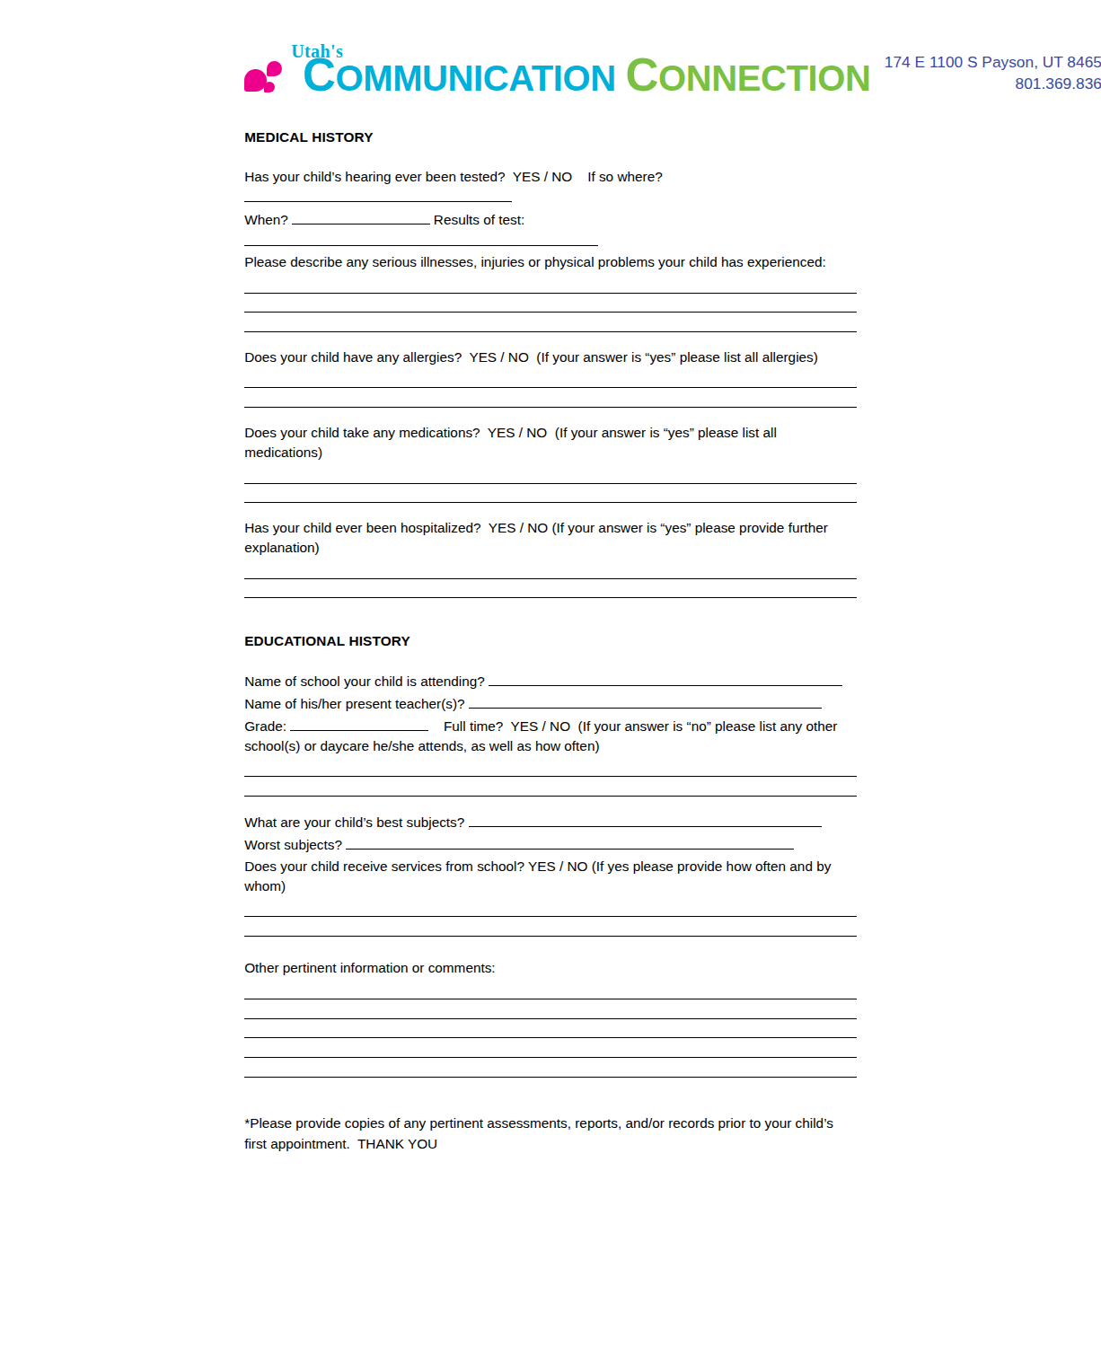Utah's COMMUNICATION CONNECTION
174 E 1100 S Payson, UT 84651
801.369.8369
MEDICAL HISTORY
Has your child’s hearing ever been tested? YES / NO If so where?
When? Results of test:
Please describe any serious illnesses, injuries or physical problems your child has experienced:
Does your child have any allergies? YES / NO (If your answer is “yes” please list all allergies)
Does your child take any medications? YES / NO (If your answer is “yes” please list all medications)
Has your child ever been hospitalized? YES / NO (If your answer is “yes” please provide further explanation)
EDUCATIONAL HISTORY
Name of school your child is attending?
Name of his/her present teacher(s)?
Grade: Full time? YES / NO (If your answer is “no” please list any other school(s) or daycare he/she attends, as well as how often)
What are your child’s best subjects?
Worst subjects?
Does your child receive services from school? YES / NO (If yes please provide how often and by whom)
Other pertinent information or comments:
*Please provide copies of any pertinent assessments, reports, and/or records prior to your child’s first appointment. THANK YOU